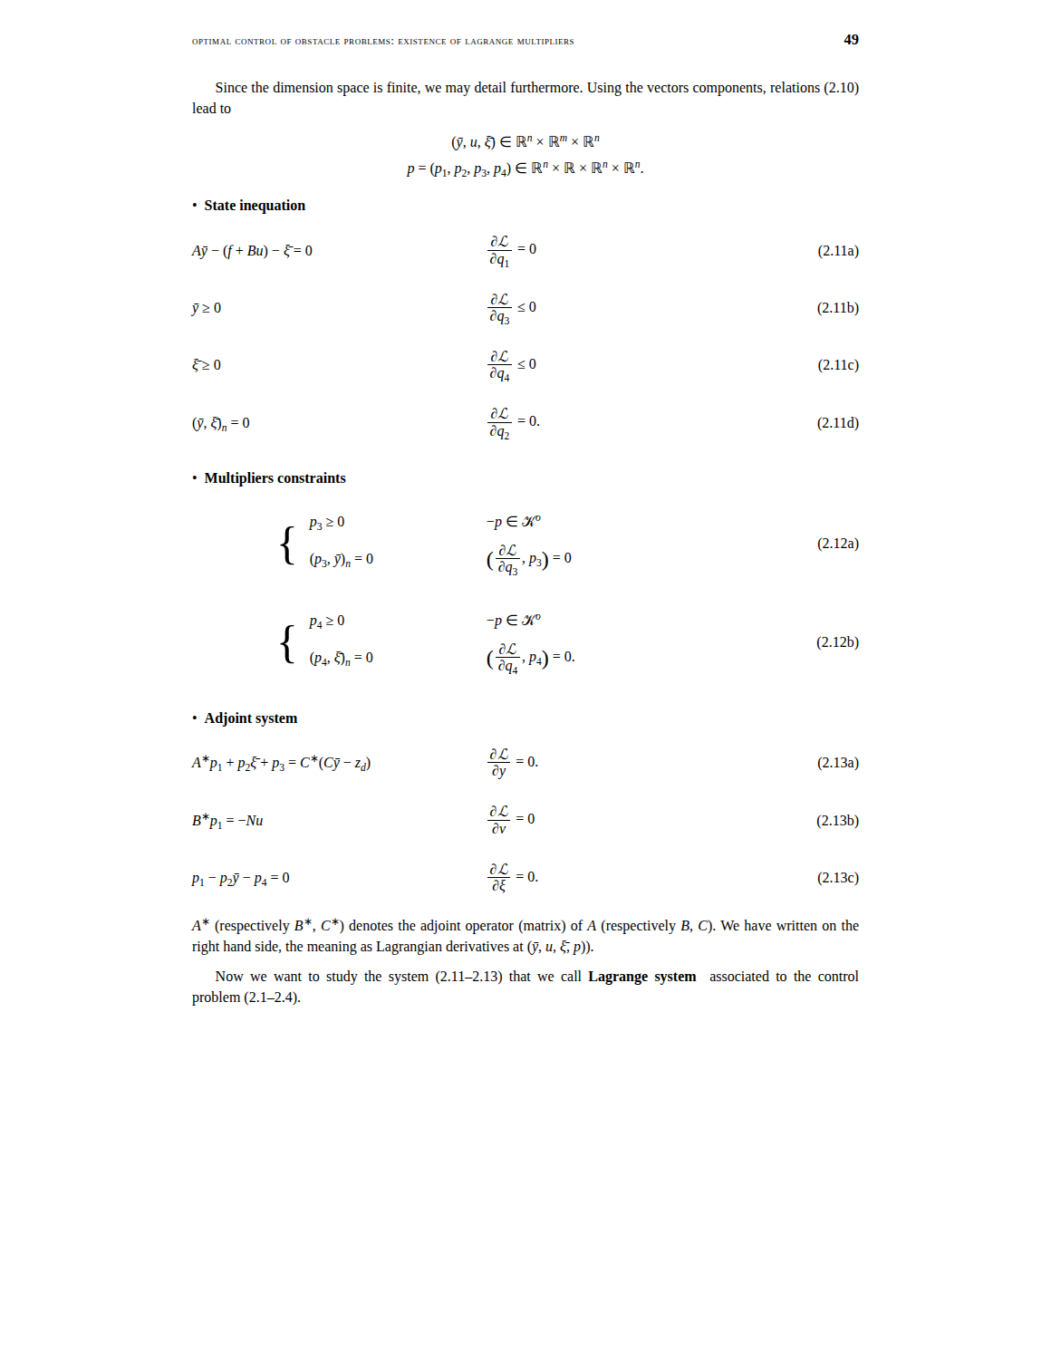optimal control of obstacle problems: existence of lagrange multipliers 49
Since the dimension space is finite, we may detail furthermore. Using the vectors components, relations (2.10) lead to
(ȳ, u, ξ̄) ∈ ℝn × ℝm × ℝn
p = (p1, p2, p3, p4) ∈ ℝn × ℝ × ℝn × ℝn.
State inequation
| A ȳ − ( f + Bu ) − ξ̄ = 0 | ∂ ℒ ∂ q 1 = 0 | (2.11a) |
| ȳ ≥ 0 | ∂ ℒ ∂ q 3 ≤ 0 | (2.11b) |
| ξ̄ ≥ 0 | ∂ ℒ ∂ q 4 ≤ 0 | (2.11c) |
| ( ȳ , ξ̄ ) n = 0 | ∂ ℒ ∂ q 2 = 0. | (2.11d) |
Multipliers constraints
| { / p 3 ≥ 0 / − p ∈ 𝒦 o / / ( p 3 , ȳ ) n = 0 / ( ∂ ℒ ∂ q 3 , p 3 ) = 0 / | (2.12a) |
| { / p 4 ≥ 0 / − p ∈ 𝒦 o / / ( p 4 , ξ̄ ) n = 0 / ( ∂ ℒ ∂ q 4 , p 4 ) = 0. / | (2.12b) |
Adjoint system
| A ∗ p 1 + p 2 ξ̄ + p 3 = C ∗ ( C ȳ − z d ) | ∂ ℒ ∂ y = 0. | (2.13a) |
| B ∗ p 1 = − Nu | ∂ ℒ ∂ v = 0 | (2.13b) |
| p 1 − p 2 ȳ − p 4 = 0 | ∂ ℒ ∂ ξ = 0. | (2.13c) |
A∗ (respectively B∗, C∗) denotes the adjoint operator (matrix) of A (respectively B, C). We have written on the right hand side, the meaning as Lagrangian derivatives at (ȳ, u, ξ̄, p)).
Now we want to study the system (2.11–2.13) that we call Lagrange system associated to the control problem (2.1–2.4).